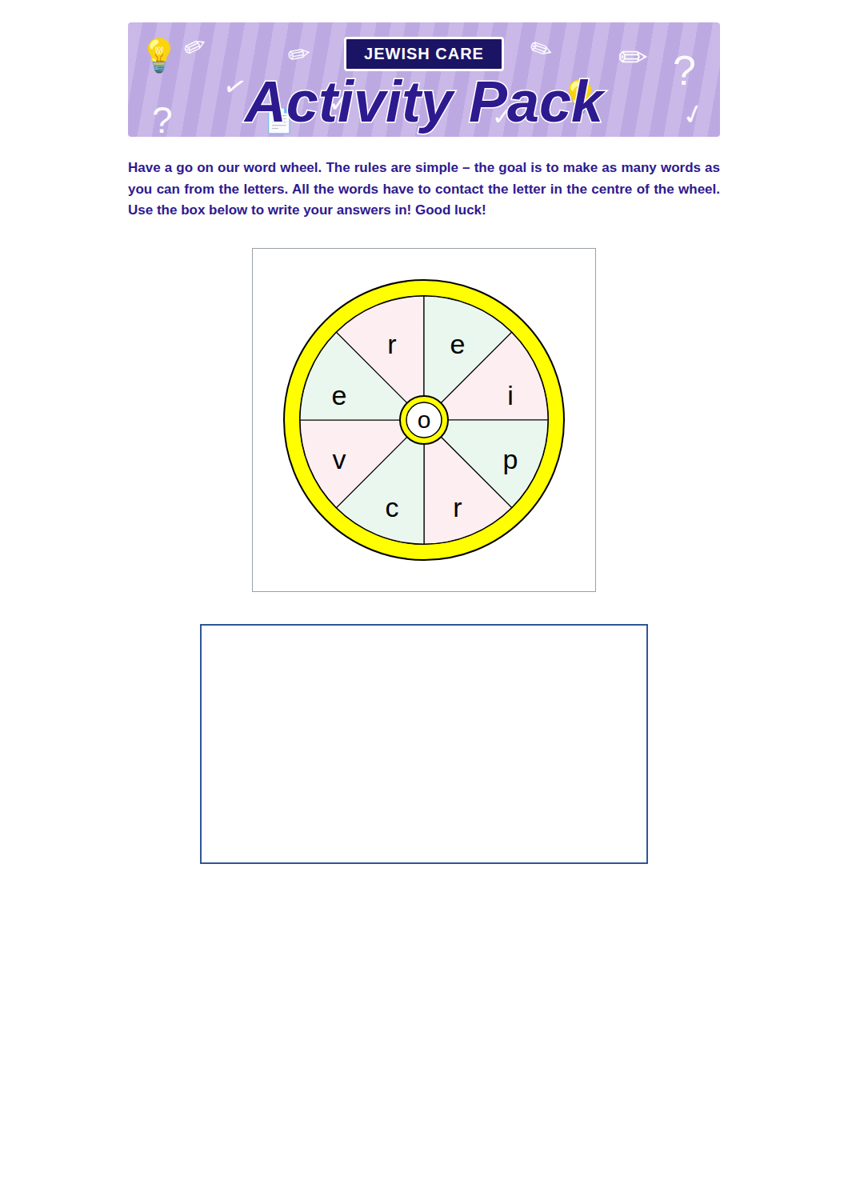💡 ✏ ✓ ? ✏ ✓ ✏ 💡 ✏ ? ✓ 📄 ✓
JEWISH CARE
Activity Pack
Have a go on our word wheel. The rules are simple – the goal is to make as many words as you can from the letters. All the words have to contact the letter in the centre of the wheel. Use the box below to write your answers in! Good luck!
r e i p r c v e o